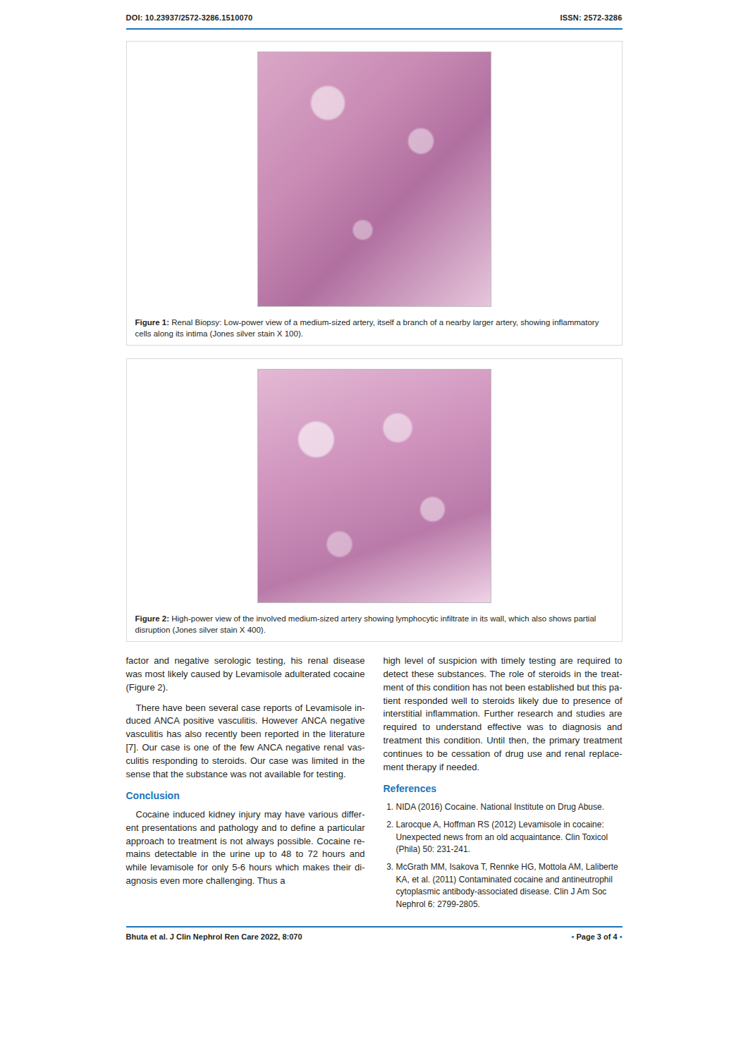DOI: 10.23937/2572-3286.1510070
ISSN: 2572-3286
Figure 1: Renal Biopsy: Low-power view of a medium-sized artery, itself a branch of a nearby larger artery, showing inflammatory cells along its intima (Jones silver stain X 100).
Figure 2: High-power view of the involved medium-sized artery showing lymphocytic infiltrate in its wall, which also shows partial disruption (Jones silver stain X 400).
factor and negative serologic testing, his renal disease was most likely caused by Levamisole adulterated cocaine (Figure 2).
There have been several case reports of Levamisole induced ANCA positive vasculitis. However ANCA negative vasculitis has also recently been reported in the literature [7]. Our case is one of the few ANCA negative renal vasculitis responding to steroids. Our case was limited in the sense that the substance was not available for testing.
Conclusion
Cocaine induced kidney injury may have various different presentations and pathology and to define a particular approach to treatment is not always possible. Cocaine remains detectable in the urine up to 48 to 72 hours and while levamisole for only 5-6 hours which makes their diagnosis even more challenging. Thus a
high level of suspicion with timely testing are required to detect these substances. The role of steroids in the treatment of this condition has not been established but this patient responded well to steroids likely due to presence of interstitial inflammation. Further research and studies are required to understand effective was to diagnosis and treatment this condition. Until then, the primary treatment continues to be cessation of drug use and renal replacement therapy if needed.
References
NIDA (2016) Cocaine. National Institute on Drug Abuse.
Larocque A, Hoffman RS (2012) Levamisole in cocaine: Unexpected news from an old acquaintance. Clin Toxicol (Phila) 50: 231-241.
McGrath MM, Isakova T, Rennke HG, Mottola AM, Laliberte KA, et al. (2011) Contaminated cocaine and antineutrophil cytoplasmic antibody-associated disease. Clin J Am Soc Nephrol 6: 2799-2805.
Bhuta et al. J Clin Nephrol Ren Care 2022, 8:070
• Page 3 of 4 •